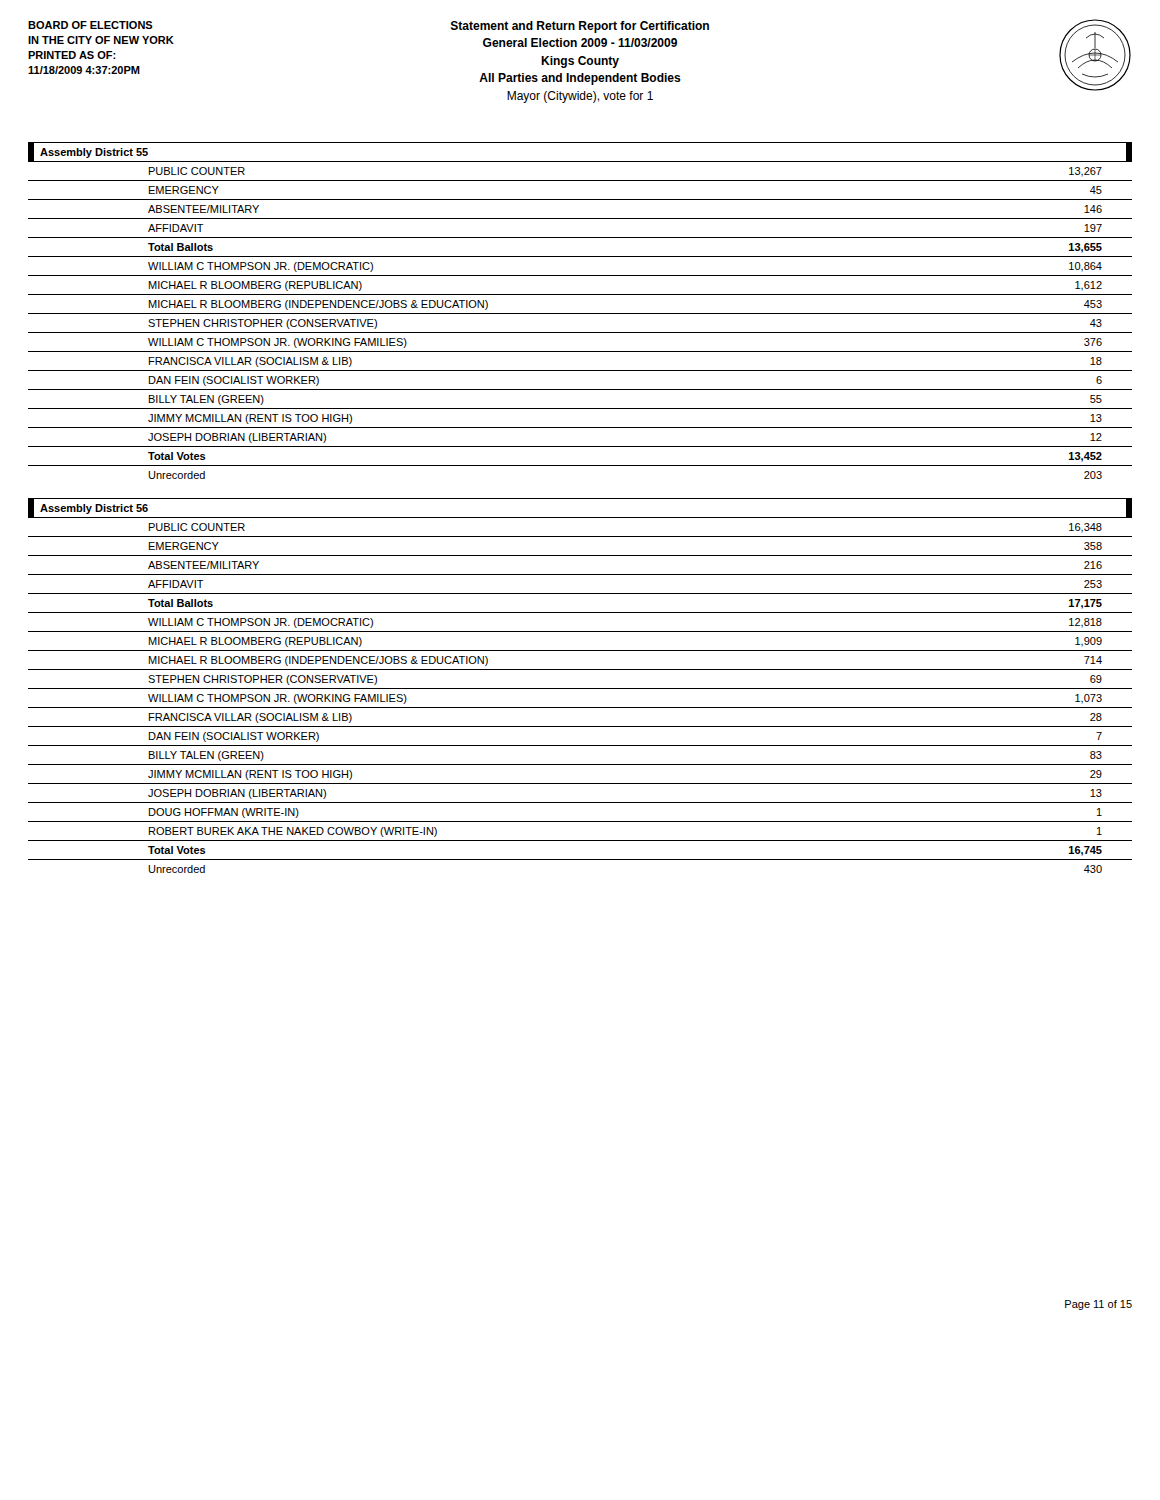BOARD OF ELECTIONS
IN THE CITY OF NEW YORK
PRINTED AS OF:
11/18/2009 4:37:20PM
Statement and Return Report for Certification
General Election 2009 - 11/03/2009
Kings County
All Parties and Independent Bodies
Mayor (Citywide), vote for 1
Assembly District 55
| PUBLIC COUNTER | 13,267 |
| EMERGENCY | 45 |
| ABSENTEE/MILITARY | 146 |
| AFFIDAVIT | 197 |
| Total Ballots | 13,655 |
| WILLIAM C THOMPSON JR. (DEMOCRATIC) | 10,864 |
| MICHAEL R BLOOMBERG (REPUBLICAN) | 1,612 |
| MICHAEL R BLOOMBERG (INDEPENDENCE/JOBS & EDUCATION) | 453 |
| STEPHEN CHRISTOPHER (CONSERVATIVE) | 43 |
| WILLIAM C THOMPSON JR. (WORKING FAMILIES) | 376 |
| FRANCISCA VILLAR (SOCIALISM & LIB) | 18 |
| DAN FEIN (SOCIALIST WORKER) | 6 |
| BILLY TALEN (GREEN) | 55 |
| JIMMY MCMILLAN (RENT IS TOO HIGH) | 13 |
| JOSEPH DOBRIAN (LIBERTARIAN) | 12 |
| Total Votes | 13,452 |
| Unrecorded | 203 |
Assembly District 56
| PUBLIC COUNTER | 16,348 |
| EMERGENCY | 358 |
| ABSENTEE/MILITARY | 216 |
| AFFIDAVIT | 253 |
| Total Ballots | 17,175 |
| WILLIAM C THOMPSON JR. (DEMOCRATIC) | 12,818 |
| MICHAEL R BLOOMBERG (REPUBLICAN) | 1,909 |
| MICHAEL R BLOOMBERG (INDEPENDENCE/JOBS & EDUCATION) | 714 |
| STEPHEN CHRISTOPHER (CONSERVATIVE) | 69 |
| WILLIAM C THOMPSON JR. (WORKING FAMILIES) | 1,073 |
| FRANCISCA VILLAR (SOCIALISM & LIB) | 28 |
| DAN FEIN (SOCIALIST WORKER) | 7 |
| BILLY TALEN (GREEN) | 83 |
| JIMMY MCMILLAN (RENT IS TOO HIGH) | 29 |
| JOSEPH DOBRIAN (LIBERTARIAN) | 13 |
| DOUG HOFFMAN (WRITE-IN) | 1 |
| ROBERT BUREK AKA THE NAKED COWBOY (WRITE-IN) | 1 |
| Total Votes | 16,745 |
| Unrecorded | 430 |
Page 11 of 15